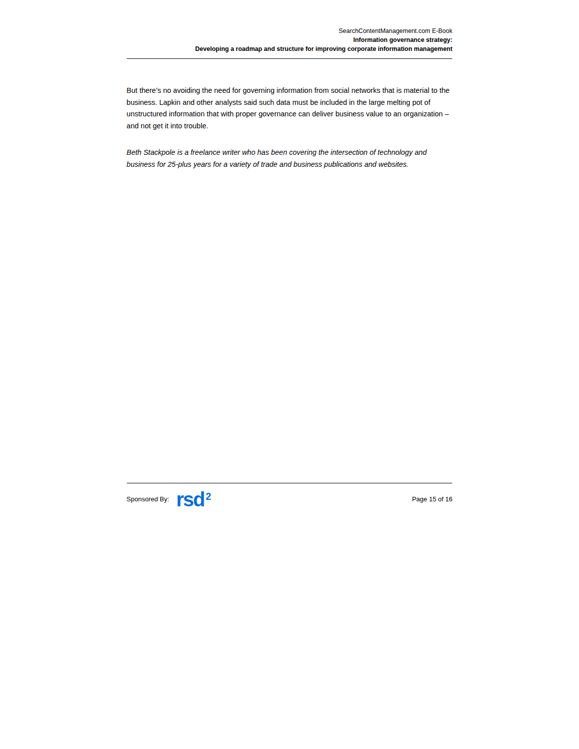SearchContentManagement.com E-Book
Information governance strategy:
Developing a roadmap and structure for improving corporate information management
But there’s no avoiding the need for governing information from social networks that is material to the business. Lapkin and other analysts said such data must be included in the large melting pot of unstructured information that with proper governance can deliver business value to an organization – and not get it into trouble.
Beth Stackpole is a freelance writer who has been covering the intersection of technology and business for 25-plus years for a variety of trade and business publications and websites.
Sponsored By: rsd2
Page 15 of 16